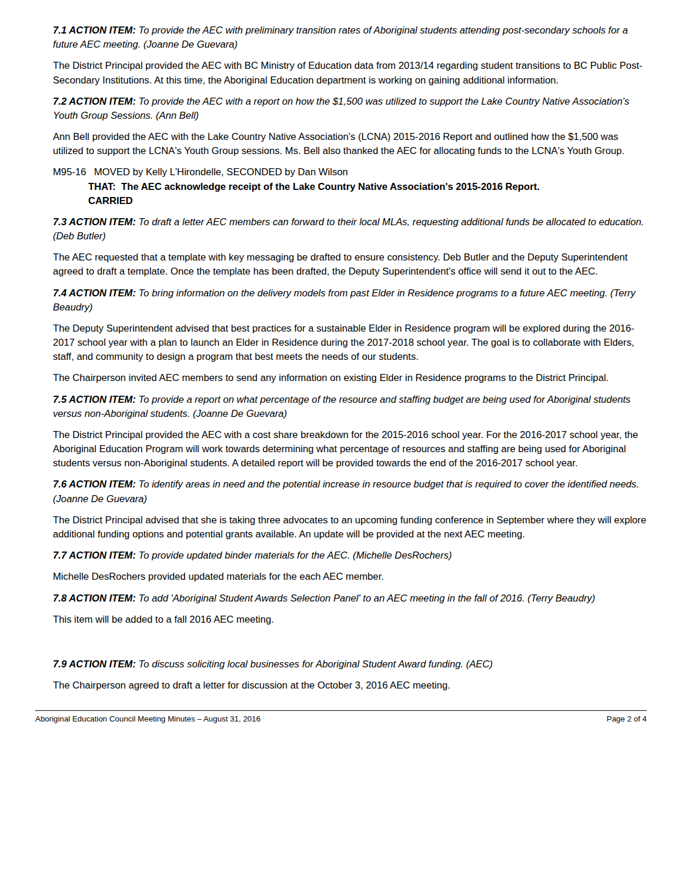7.1 ACTION ITEM: To provide the AEC with preliminary transition rates of Aboriginal students attending post-secondary schools for a future AEC meeting. (Joanne De Guevara)
The District Principal provided the AEC with BC Ministry of Education data from 2013/14 regarding student transitions to BC Public Post-Secondary Institutions. At this time, the Aboriginal Education department is working on gaining additional information.
7.2 ACTION ITEM: To provide the AEC with a report on how the $1,500 was utilized to support the Lake Country Native Association's Youth Group Sessions. (Ann Bell)
Ann Bell provided the AEC with the Lake Country Native Association's (LCNA) 2015-2016 Report and outlined how the $1,500 was utilized to support the LCNA's Youth Group sessions. Ms. Bell also thanked the AEC for allocating funds to the LCNA's Youth Group.
| M95-16 | MOVED by Kelly L'Hirondelle, SECONDED by Dan Wilson |
THAT: The AEC acknowledge receipt of the Lake Country Native Association's 2015-2016 Report.
CARRIED
7.3 ACTION ITEM: To draft a letter AEC members can forward to their local MLAs, requesting additional funds be allocated to education. (Deb Butler)
The AEC requested that a template with key messaging be drafted to ensure consistency. Deb Butler and the Deputy Superintendent agreed to draft a template. Once the template has been drafted, the Deputy Superintendent's office will send it out to the AEC.
7.4 ACTION ITEM: To bring information on the delivery models from past Elder in Residence programs to a future AEC meeting. (Terry Beaudry)
The Deputy Superintendent advised that best practices for a sustainable Elder in Residence program will be explored during the 2016-2017 school year with a plan to launch an Elder in Residence during the 2017-2018 school year. The goal is to collaborate with Elders, staff, and community to design a program that best meets the needs of our students.
The Chairperson invited AEC members to send any information on existing Elder in Residence programs to the District Principal.
7.5 ACTION ITEM: To provide a report on what percentage of the resource and staffing budget are being used for Aboriginal students versus non-Aboriginal students. (Joanne De Guevara)
The District Principal provided the AEC with a cost share breakdown for the 2015-2016 school year. For the 2016-2017 school year, the Aboriginal Education Program will work towards determining what percentage of resources and staffing are being used for Aboriginal students versus non-Aboriginal students. A detailed report will be provided towards the end of the 2016-2017 school year.
7.6 ACTION ITEM: To identify areas in need and the potential increase in resource budget that is required to cover the identified needs. (Joanne De Guevara)
The District Principal advised that she is taking three advocates to an upcoming funding conference in September where they will explore additional funding options and potential grants available. An update will be provided at the next AEC meeting.
7.7 ACTION ITEM: To provide updated binder materials for the AEC. (Michelle DesRochers)
Michelle DesRochers provided updated materials for the each AEC member.
7.8 ACTION ITEM: To add 'Aboriginal Student Awards Selection Panel' to an AEC meeting in the fall of 2016. (Terry Beaudry)
This item will be added to a fall 2016 AEC meeting.
7.9 ACTION ITEM: To discuss soliciting local businesses for Aboriginal Student Award funding. (AEC)
The Chairperson agreed to draft a letter for discussion at the October 3, 2016 AEC meeting.
Aboriginal Education Council Meeting Minutes – August 31, 2016 Page 2 of 4